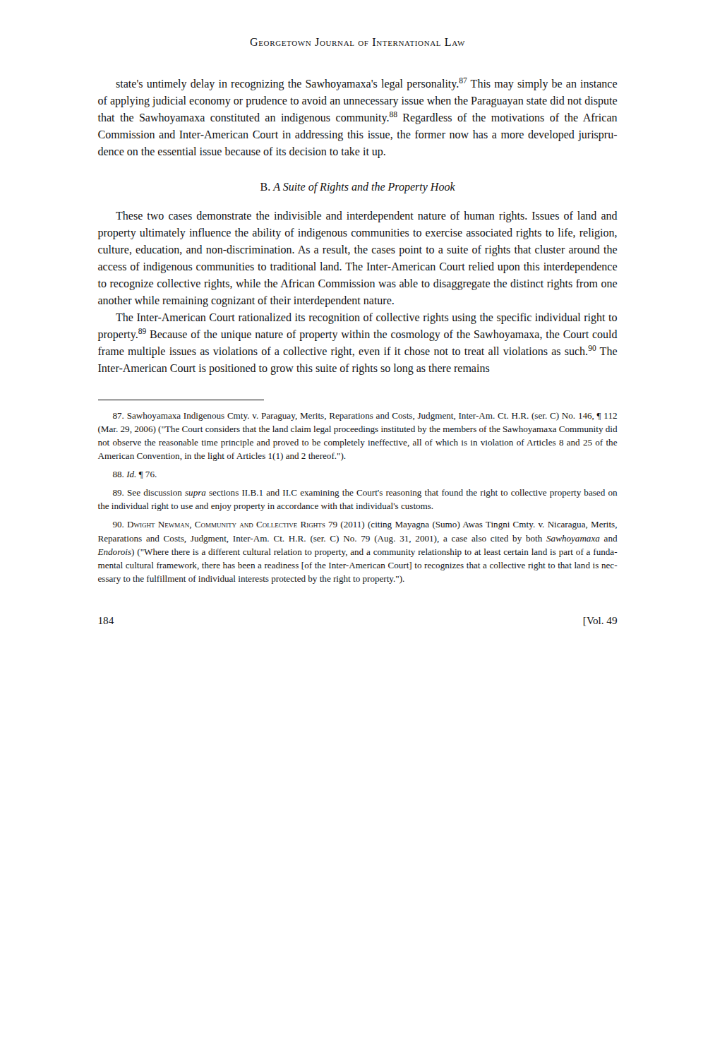Georgetown Journal of International Law
state's untimely delay in recognizing the Sawhoyamaxa's legal personality.87 This may simply be an instance of applying judicial economy or prudence to avoid an unnecessary issue when the Paraguayan state did not dispute that the Sawhoyamaxa constituted an indigenous community.88 Regardless of the motivations of the African Commission and Inter-American Court in addressing this issue, the former now has a more developed jurisprudence on the essential issue because of its decision to take it up.
B. A Suite of Rights and the Property Hook
These two cases demonstrate the indivisible and interdependent nature of human rights. Issues of land and property ultimately influence the ability of indigenous communities to exercise associated rights to life, religion, culture, education, and non-discrimination. As a result, the cases point to a suite of rights that cluster around the access of indigenous communities to traditional land. The Inter-American Court relied upon this interdependence to recognize collective rights, while the African Commission was able to disaggregate the distinct rights from one another while remaining cognizant of their interdependent nature.
The Inter-American Court rationalized its recognition of collective rights using the specific individual right to property.89 Because of the unique nature of property within the cosmology of the Sawhoyamaxa, the Court could frame multiple issues as violations of a collective right, even if it chose not to treat all violations as such.90 The Inter-American Court is positioned to grow this suite of rights so long as there remains
87. Sawhoyamaxa Indigenous Cmty. v. Paraguay, Merits, Reparations and Costs, Judgment, Inter-Am. Ct. H.R. (ser. C) No. 146, ¶ 112 (Mar. 29, 2006) ("The Court considers that the land claim legal proceedings instituted by the members of the Sawhoyamaxa Community did not observe the reasonable time principle and proved to be completely ineffective, all of which is in violation of Articles 8 and 25 of the American Convention, in the light of Articles 1(1) and 2 thereof.").
88. Id. ¶ 76.
89. See discussion supra sections II.B.1 and II.C examining the Court's reasoning that found the right to collective property based on the individual right to use and enjoy property in accordance with that individual's customs.
90. Dwight Newman, Community and Collective Rights 79 (2011) (citing Mayagna (Sumo) Awas Tingni Cmty. v. Nicaragua, Merits, Reparations and Costs, Judgment, Inter-Am. Ct. H.R. (ser. C) No. 79 (Aug. 31, 2001), a case also cited by both Sawhoyamaxa and Endorois) ("Where there is a different cultural relation to property, and a community relationship to at least certain land is part of a fundamental cultural framework, there has been a readiness [of the Inter-American Court] to recognizes that a collective right to that land is necessary to the fulfillment of individual interests protected by the right to property.").
184 [Vol. 49